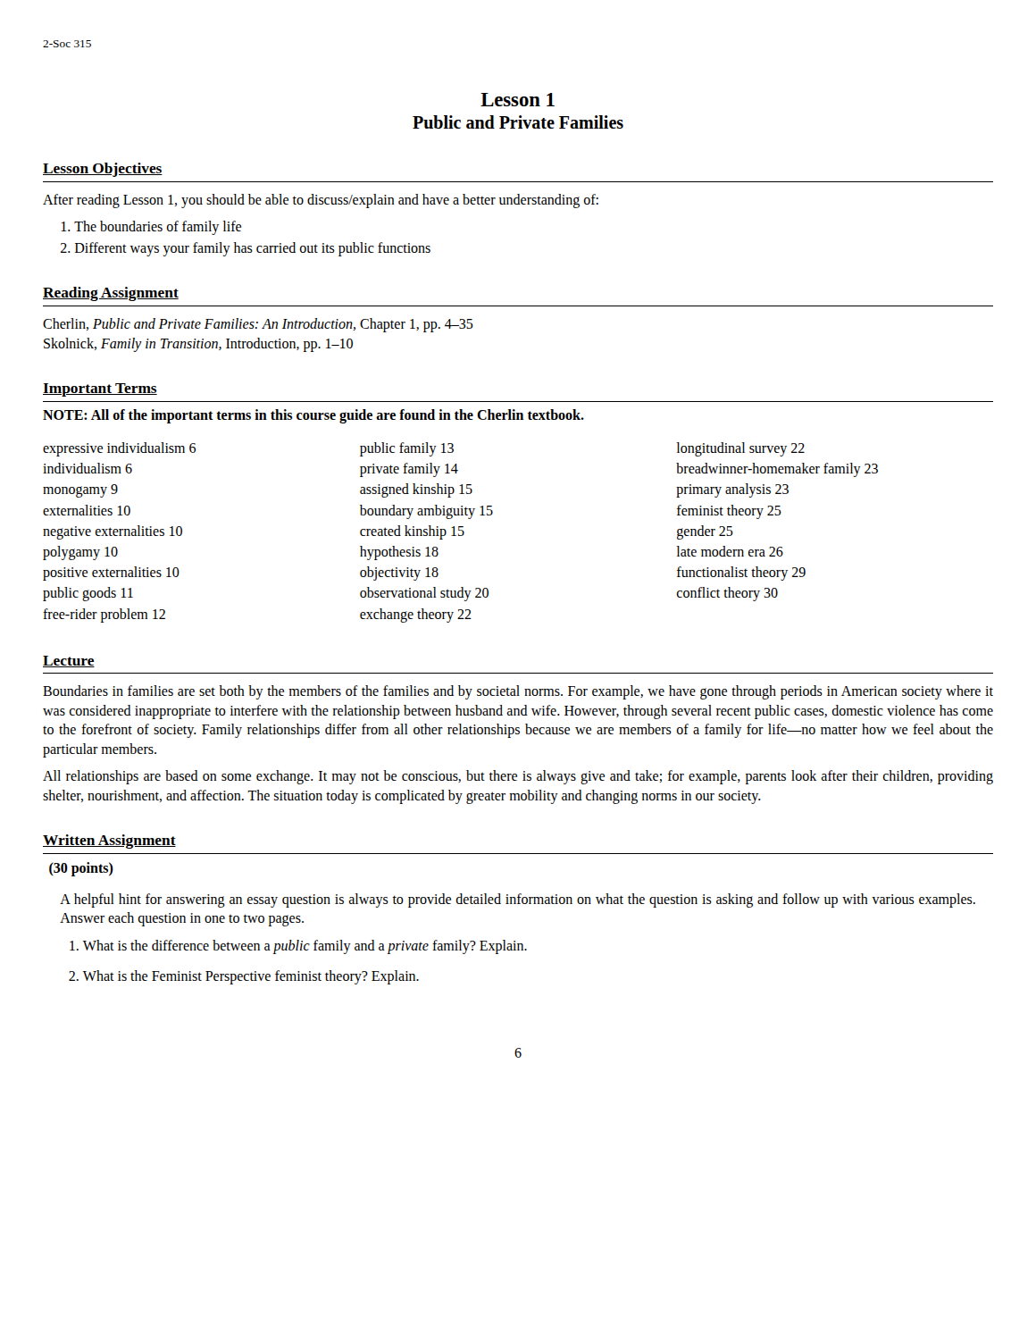2-Soc 315
Lesson 1Public and Private Families
Lesson Objectives
After reading Lesson 1, you should be able to discuss/explain and have a better understanding of:
The boundaries of family life
Different ways your family has carried out its public functions
Reading Assignment
Cherlin, Public and Private Families: An Introduction, Chapter 1, pp. 4–35
Skolnick, Family in Transition, Introduction, pp. 1–10
Important Terms
NOTE: All of the important terms in this course guide are found in the Cherlin textbook.
| expressive individualism 6 | public family 13 | longitudinal survey 22 |
| individualism 6 | private family 14 | breadwinner-homemaker family 23 |
| monogamy 9 | assigned kinship 15 | primary analysis 23 |
| externalities 10 | boundary ambiguity 15 | feminist theory 25 |
| negative externalities 10 | created kinship 15 | gender 25 |
| polygamy 10 | hypothesis 18 | late modern era 26 |
| positive externalities 10 | objectivity 18 | functionalist theory 29 |
| public goods 11 | observational study 20 | conflict theory 30 |
| free-rider problem 12 | exchange theory 22 | |
Lecture
Boundaries in families are set both by the members of the families and by societal norms. For example, we have gone through periods in American society where it was considered inappropriate to interfere with the relationship between husband and wife. However, through several recent public cases, domestic violence has come to the forefront of society. Family relationships differ from all other relationships because we are members of a family for life—no matter how we feel about the particular members.
All relationships are based on some exchange. It may not be conscious, but there is always give and take; for example, parents look after their children, providing shelter, nourishment, and affection. The situation today is complicated by greater mobility and changing norms in our society.
Written Assignment
(30 points)
A helpful hint for answering an essay question is always to provide detailed information on what the question is asking and follow up with various examples. Answer each question in one to two pages.
What is the difference between a public family and a private family? Explain.
What is the Feminist Perspective feminist theory? Explain.
6